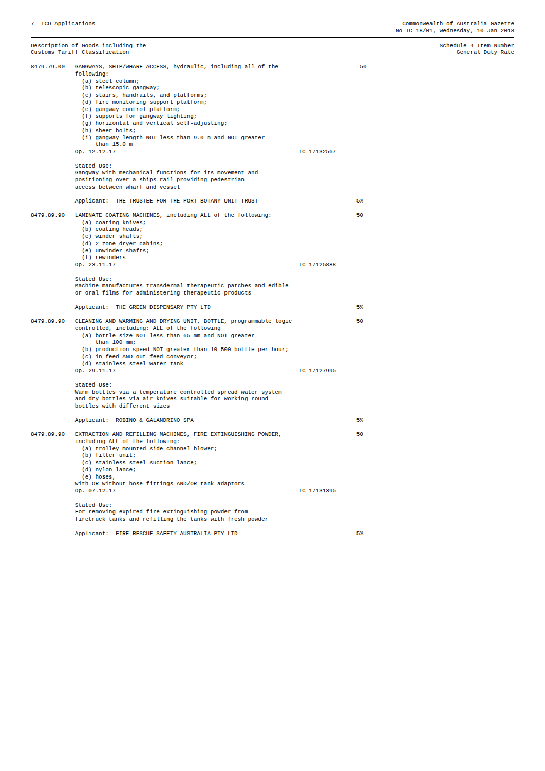7 TCO Applications
Commonwealth of Australia Gazette
No TC 18/01, Wednesday, 10 Jan 2018
Description of Goods including the Customs Tariff Classification
Schedule 4 Item Number General Duty Rate
8479.79.00   GANGWAYS, SHIP/WHARF ACCESS, hydraulic, including all of the                        50
             following:
               (a) steel column;
               (b) telescopic gangway;
               (c) stairs, handrails, and platforms;
               (d) fire monitoring support platform;
               (e) gangway control platform;
               (f) supports for gangway lighting;
               (g) horizontal and vertical self-adjusting;
               (h) sheer bolts;
               (i) gangway length NOT less than 9.0 m and NOT greater
                   than 15.0 m
             Op. 12.12.17                                                    - TC 17132567

             Stated Use:
             Gangway with mechanical functions for its movement and
             positioning over a ships rail providing pedestrian
             access between wharf and vessel

             Applicant:  THE TRUSTEE FOR THE PORT BOTANY UNIT TRUST                             5%

8479.89.90   LAMINATE COATING MACHINES, including ALL of the following:                         50
               (a) coating knives;
               (b) coating heads;
               (c) winder shafts;
               (d) 2 zone dryer cabins;
               (e) unwinder shafts;
               (f) rewinders
             Op. 23.11.17                                                    - TC 17125888

             Stated Use:
             Machine manufactures transdermal therapeutic patches and edible
             or oral films for administering therapeutic products

             Applicant:  THE GREEN DISPENSARY PTY LTD                                           5%

8479.89.90   CLEANING AND WARMING AND DRYING UNIT, BOTTLE, programmable logic                   50
             controlled, including: ALL of the following
               (a) bottle size NOT less than 65 mm and NOT greater
                   than 100 mm;
               (b) production speed NOT greater than 10 500 bottle per hour;
               (c) in-feed AND out-feed conveyor;
               (d) stainless steel water tank
             Op. 29.11.17                                                    - TC 17127995

             Stated Use:
             Warm bottles via a temperature controlled spread water system
             and dry bottles via air knives suitable for working round
             bottles with different sizes

             Applicant:  ROBINO & GALANDRINO SPA                                                5%

8479.89.90   EXTRACTION AND REFILLING MACHINES, FIRE EXTINGUISHING POWDER,                      50
             including ALL of the following:
               (a) trolley mounted side-channel blower;
               (b) filter unit;
               (c) stainless steel suction lance;
               (d) nylon lance;
               (e) hoses,
             with OR without hose fittings AND/OR tank adaptors
             Op. 07.12.17                                                    - TC 17131395

             Stated Use:
             For removing expired fire extinguishing powder from
             firetruck tanks and refilling the tanks with fresh powder

             Applicant:  FIRE RESCUE SAFETY AUSTRALIA PTY LTD                                   5%